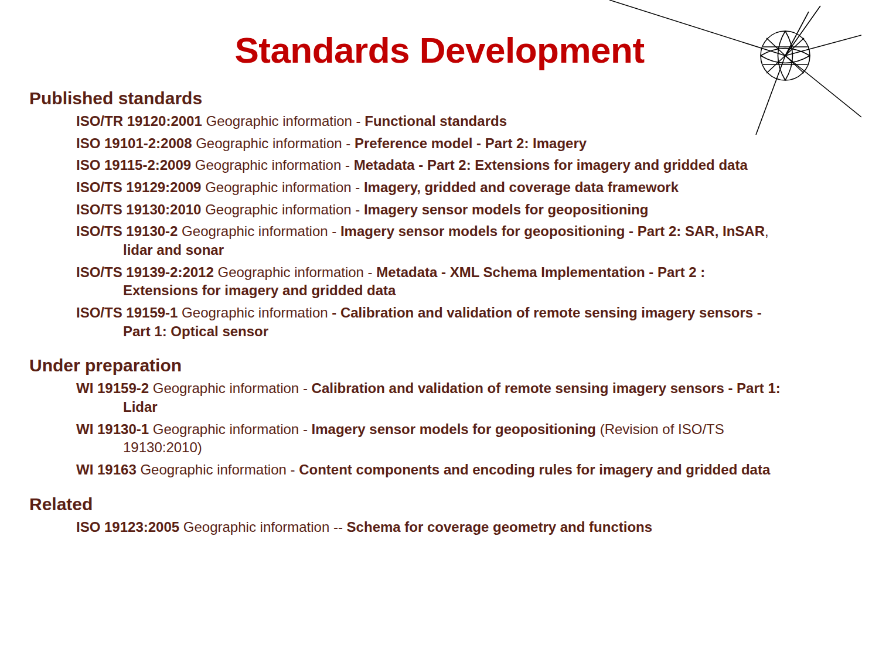Standards Development
Published standards
ISO/TR 19120:2001 Geographic information - Functional standards
ISO 19101-2:2008 Geographic information - Preference model - Part 2: Imagery
ISO 19115-2:2009 Geographic information - Metadata - Part 2: Extensions for imagery and gridded data
ISO/TS 19129:2009 Geographic information - Imagery, gridded and coverage data framework
ISO/TS 19130:2010 Geographic information - Imagery sensor models for geopositioning
ISO/TS 19130-2 Geographic information - Imagery sensor models for geopositioning - Part 2: SAR, InSAR, lidar and sonar
ISO/TS 19139-2:2012 Geographic information - Metadata - XML Schema Implementation - Part 2 : Extensions for imagery and gridded data
ISO/TS 19159-1 Geographic information - Calibration and validation of remote sensing imagery sensors - Part 1: Optical sensor
Under preparation
WI 19159-2 Geographic information - Calibration and validation of remote sensing imagery sensors - Part 1: Lidar
WI 19130-1 Geographic information - Imagery sensor models for geopositioning (Revision of ISO/TS 19130:2010)
WI 19163 Geographic information - Content components and encoding rules for imagery and gridded data
Related
ISO 19123:2005 Geographic information -- Schema for coverage geometry and functions